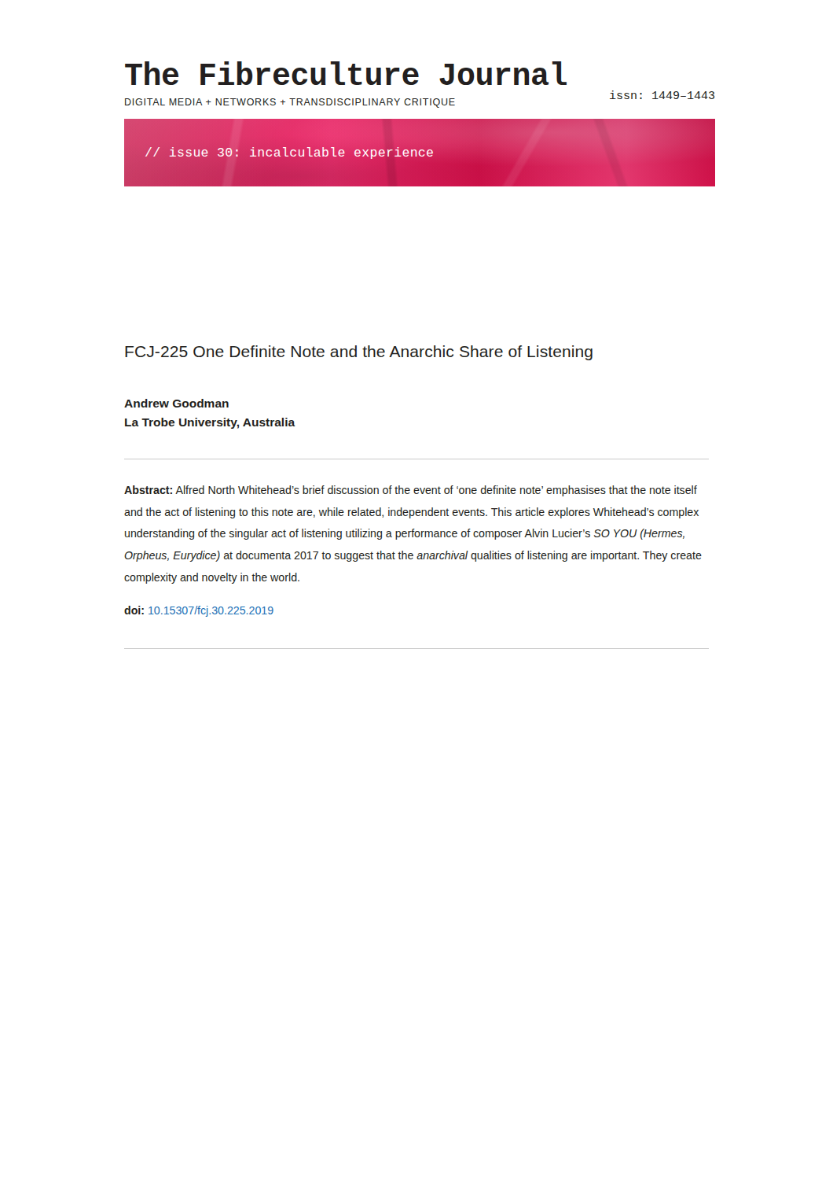The Fibreculture Journal
DIGITAL MEDIA + NETWORKS + TRANSDISCIPLINARY CRITIQUE
issn: 1449–1443
// issue 30: incalculable experience
FCJ-225 One Definite Note and the Anarchic Share of Listening
Andrew Goodman La Trobe University, Australia
Abstract: Alfred North Whitehead’s brief discussion of the event of ‘one definite note’ emphasises that the note itself and the act of listening to this note are, while related, independent events. This article explores Whitehead’s complex understanding of the singular act of listening utilizing a performance of composer Alvin Lucier’s SO YOU (Hermes, Orpheus, Eurydice) at documenta 2017 to suggest that the anarchival qualities of listening are important. They create complexity and novelty in the world.
doi: 10.15307/fcj.30.225.2019